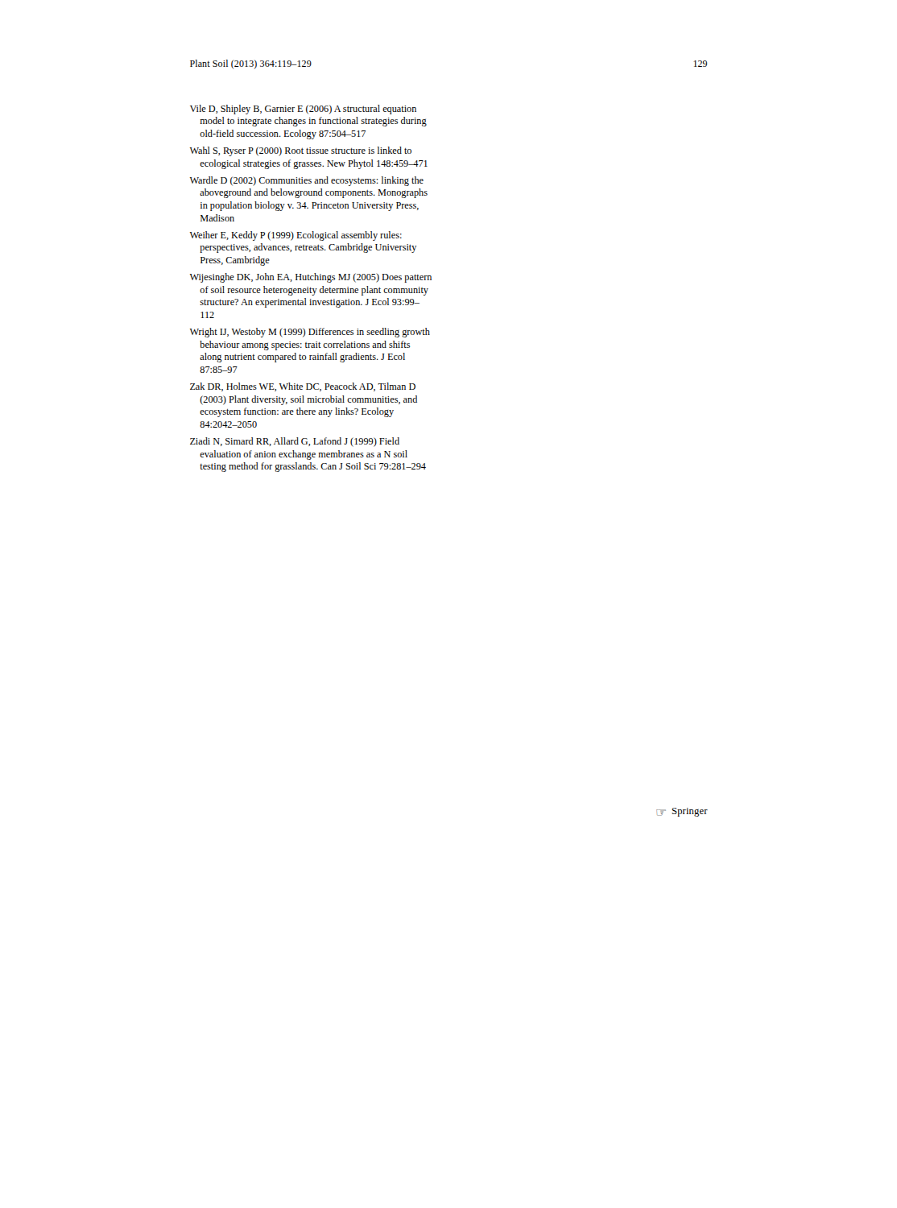Plant Soil (2013) 364:119–129 129
Vile D, Shipley B, Garnier E (2006) A structural equation model to integrate changes in functional strategies during old-field succession. Ecology 87:504–517
Wahl S, Ryser P (2000) Root tissue structure is linked to ecological strategies of grasses. New Phytol 148:459–471
Wardle D (2002) Communities and ecosystems: linking the aboveground and belowground components. Monographs in population biology v. 34. Princeton University Press, Madison
Weiher E, Keddy P (1999) Ecological assembly rules: perspectives, advances, retreats. Cambridge University Press, Cambridge
Wijesinghe DK, John EA, Hutchings MJ (2005) Does pattern of soil resource heterogeneity determine plant community structure? An experimental investigation. J Ecol 93:99–112
Wright IJ, Westoby M (1999) Differences in seedling growth behaviour among species: trait correlations and shifts along nutrient compared to rainfall gradients. J Ecol 87:85–97
Zak DR, Holmes WE, White DC, Peacock AD, Tilman D (2003) Plant diversity, soil microbial communities, and ecosystem function: are there any links? Ecology 84:2042–2050
Ziadi N, Simard RR, Allard G, Lafond J (1999) Field evaluation of anion exchange membranes as a N soil testing method for grasslands. Can J Soil Sci 79:281–294
☞ Springer